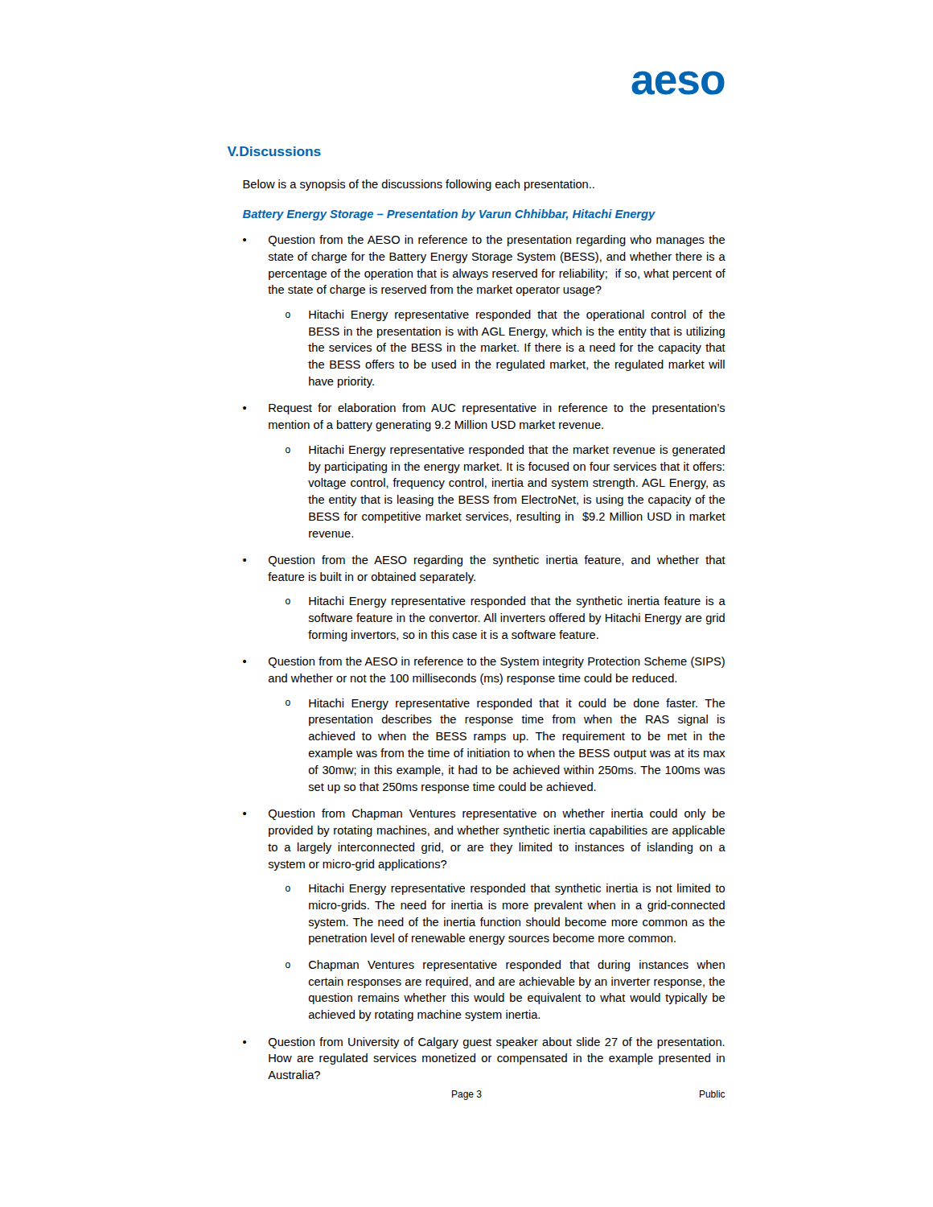aeso
V.Discussions
Below is a synopsis of the discussions following each presentation..
Battery Energy Storage – Presentation by Varun Chhibbar, Hitachi Energy
Question from the AESO in reference to the presentation regarding who manages the state of charge for the Battery Energy Storage System (BESS), and whether there is a percentage of the operation that is always reserved for reliability; if so, what percent of the state of charge is reserved from the market operator usage?
Hitachi Energy representative responded that the operational control of the BESS in the presentation is with AGL Energy, which is the entity that is utilizing the services of the BESS in the market. If there is a need for the capacity that the BESS offers to be used in the regulated market, the regulated market will have priority.
Request for elaboration from AUC representative in reference to the presentation’s mention of a battery generating 9.2 Million USD market revenue.
Hitachi Energy representative responded that the market revenue is generated by participating in the energy market. It is focused on four services that it offers: voltage control, frequency control, inertia and system strength. AGL Energy, as the entity that is leasing the BESS from ElectroNet, is using the capacity of the BESS for competitive market services, resulting in $9.2 Million USD in market revenue.
Question from the AESO regarding the synthetic inertia feature, and whether that feature is built in or obtained separately.
Hitachi Energy representative responded that the synthetic inertia feature is a software feature in the convertor. All inverters offered by Hitachi Energy are grid forming invertors, so in this case it is a software feature.
Question from the AESO in reference to the System integrity Protection Scheme (SIPS) and whether or not the 100 milliseconds (ms) response time could be reduced.
Hitachi Energy representative responded that it could be done faster. The presentation describes the response time from when the RAS signal is achieved to when the BESS ramps up. The requirement to be met in the example was from the time of initiation to when the BESS output was at its max of 30mw; in this example, it had to be achieved within 250ms. The 100ms was set up so that 250ms response time could be achieved.
Question from Chapman Ventures representative on whether inertia could only be provided by rotating machines, and whether synthetic inertia capabilities are applicable to a largely interconnected grid, or are they limited to instances of islanding on a system or micro-grid applications?
Hitachi Energy representative responded that synthetic inertia is not limited to micro-grids. The need for inertia is more prevalent when in a grid-connected system. The need of the inertia function should become more common as the penetration level of renewable energy sources become more common.
Chapman Ventures representative responded that during instances when certain responses are required, and are achievable by an inverter response, the question remains whether this would be equivalent to what would typically be achieved by rotating machine system inertia.
Question from University of Calgary guest speaker about slide 27 of the presentation. How are regulated services monetized or compensated in the example presented in Australia?
Page 3 Public